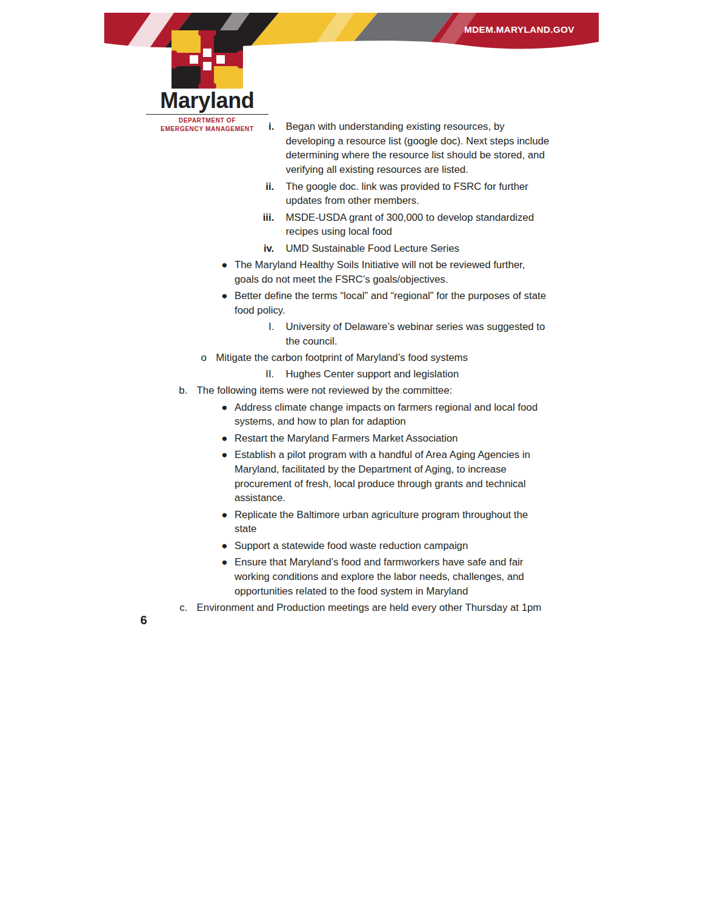MDEM.MARYLAND.GOV
Maryland
DEPARTMENT OF
EMERGENCY MANAGEMENT
i. Began with understanding existing resources, by developing a resource list (google doc). Next steps include determining where the resource list should be stored, and verifying all existing resources are listed.
ii. The google doc. link was provided to FSRC for further updates from other members.
iii. MSDE-USDA grant of 300,000 to develop standardized recipes using local food
iv. UMD Sustainable Food Lecture Series
● The Maryland Healthy Soils Initiative will not be reviewed further, goals do not meet the FSRC’s goals/objectives.
● Better define the terms “local” and “regional” for the purposes of state food policy.
I. University of Delaware’s webinar series was suggested to the council.
o Mitigate the carbon footprint of Maryland’s food systems
II. Hughes Center support and legislation
b. The following items were not reviewed by the committee:
● Address climate change impacts on farmers regional and local food systems, and how to plan for adaption
● Restart the Maryland Farmers Market Association
● Establish a pilot program with a handful of Area Aging Agencies in Maryland, facilitated by the Department of Aging, to increase procurement of fresh, local produce through grants and technical assistance.
● Replicate the Baltimore urban agriculture program throughout the state
● Support a statewide food waste reduction campaign
● Ensure that Maryland’s food and farmworkers have safe and fair working conditions and explore the labor needs, challenges, and opportunities related to the food system in Maryland
c. Environment and Production meetings are held every other Thursday at 1pm
6